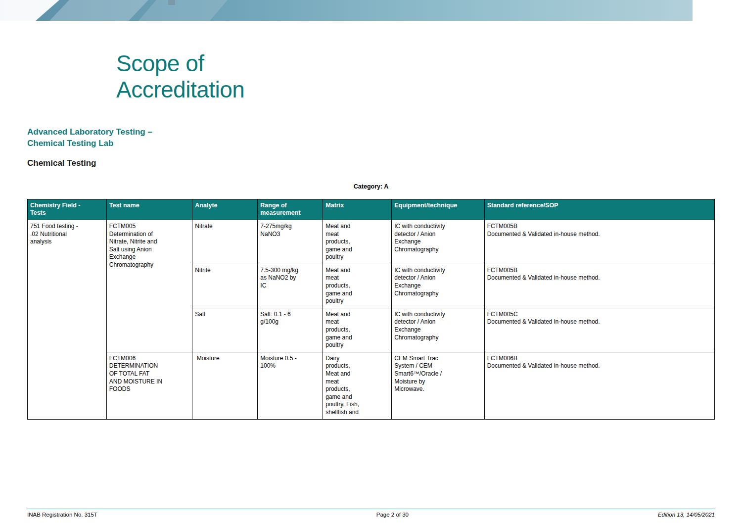Scope of
Accreditation
Advanced Laboratory Testing –
Chemical Testing Lab
Chemical Testing
Category: A
| Chemistry Field - Tests | Test name | Analyte | Range of measurement | Matrix | Equipment/technique | Standard reference/SOP |
| --- | --- | --- | --- | --- | --- | --- |
| 751 Food testing - .02 Nutritional analysis | FCTM005 Determination of Nitrate, Nitrite and Salt using Anion Exchange Chromatography | Nitrate | 7-275mg/kg NaNO3 | Meat and meat products, game and poultry | IC with conductivity detector / Anion Exchange Chromatography | FCTM005B Documented & Validated in-house method. |
| Nitrite | 7.5-300 mg/kg as NaNO2 by IC | Meat and meat products, game and poultry | IC with conductivity detector / Anion Exchange Chromatography | FCTM005B Documented & Validated in-house method. |
| Salt | Salt: 0.1 - 6 g/100g | Meat and meat products, game and poultry | IC with conductivity detector / Anion Exchange Chromatography | FCTM005C Documented & Validated in-house method. |
| FCTM006 DETERMINATION OF TOTAL FAT AND MOISTURE IN FOODS | Moisture | Moisture 0.5 - 100% | Dairy products, Meat and meat products, game and poultry, Fish, shellfish and | CEM Smart Trac System / CEM Smart6™/Oracle / Moisture by Microwave. | FCTM006B Documented & Validated in-house method. |
INAB Registration No. 315T
Page 2 of 30
Edition 13, 14/05/2021